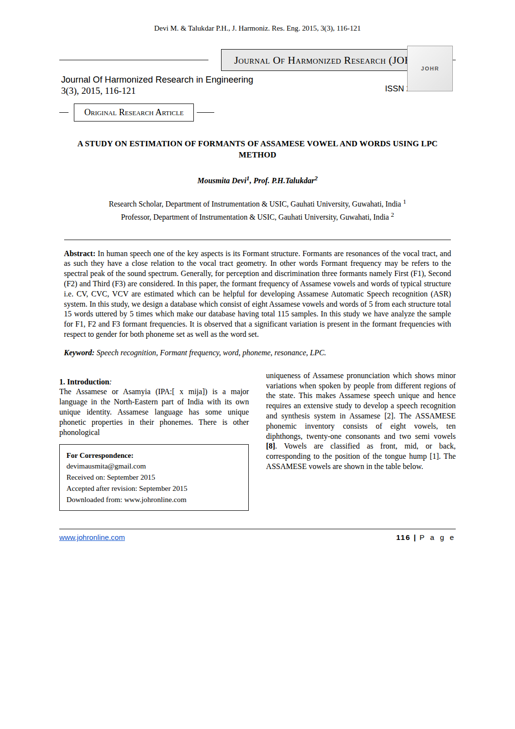Devi M. & Talukdar P.H., J. Harmoniz. Res. Eng. 2015, 3(3), 116-121
JOHR
Journal Of Harmonized Research (JOHR)
Journal Of Harmonized Research in Engineering
3(3), 2015, 116-121
ISSN 2347 – 7393
Original Research Article
A Study on Estimation of Formants of Assamese Vowel and Words Using LPC Method
Mousmita Devi1, Prof. P.H.Talukdar2
Research Scholar, Department of Instrumentation & USIC, Gauhati University, Guwahati, India 1
Professor, Department of Instrumentation & USIC, Gauhati University, Guwahati, India 2
Abstract: In human speech one of the key aspects is its Formant structure. Formants are resonances of the vocal tract, and as such they have a close relation to the vocal tract geometry. In other words Formant frequency may be refers to the spectral peak of the sound spectrum. Generally, for perception and discrimination three formants namely First (F1), Second (F2) and Third (F3) are considered. In this paper, the formant frequency of Assamese vowels and words of typical structure i.e. CV, CVC, VCV are estimated which can be helpful for developing Assamese Automatic Speech recognition (ASR) system. In this study, we design a database which consist of eight Assamese vowels and words of 5 from each structure total 15 words uttered by 5 times which make our database having total 115 samples. In this study we have analyze the sample for F1, F2 and F3 formant frequencies. It is observed that a significant variation is present in the formant frequencies with respect to gender for both phoneme set as well as the word set.
Keyword: Speech recognition, Formant frequency, word, phoneme, resonance, LPC.
1. Introduction
:
The Assamese or Asamyia (IPA:[ x mija]) is a major language in the North-Eastern part of India with its own unique identity. Assamese language has some unique phonetic properties in their phonemes. There is other phonological
For Correspondence:
devimausmita@gmail.com
Received on: September 2015
Accepted after revision: September 2015
Downloaded from: www.johronline.com
uniqueness of Assamese pronunciation which shows minor variations when spoken by people from different regions of the state. This makes Assamese speech unique and hence requires an extensive study to develop a speech recognition and synthesis system in Assamese [2]. The ASSAMESE phonemic inventory consists of eight vowels, ten diphthongs, twenty-one consonants and two semi vowels [8]. Vowels are classified as front, mid, or back, corresponding to the position of the tongue hump [1]. The ASSAMESE vowels are shown in the table below.
www.johronline.com 116 | P a g e